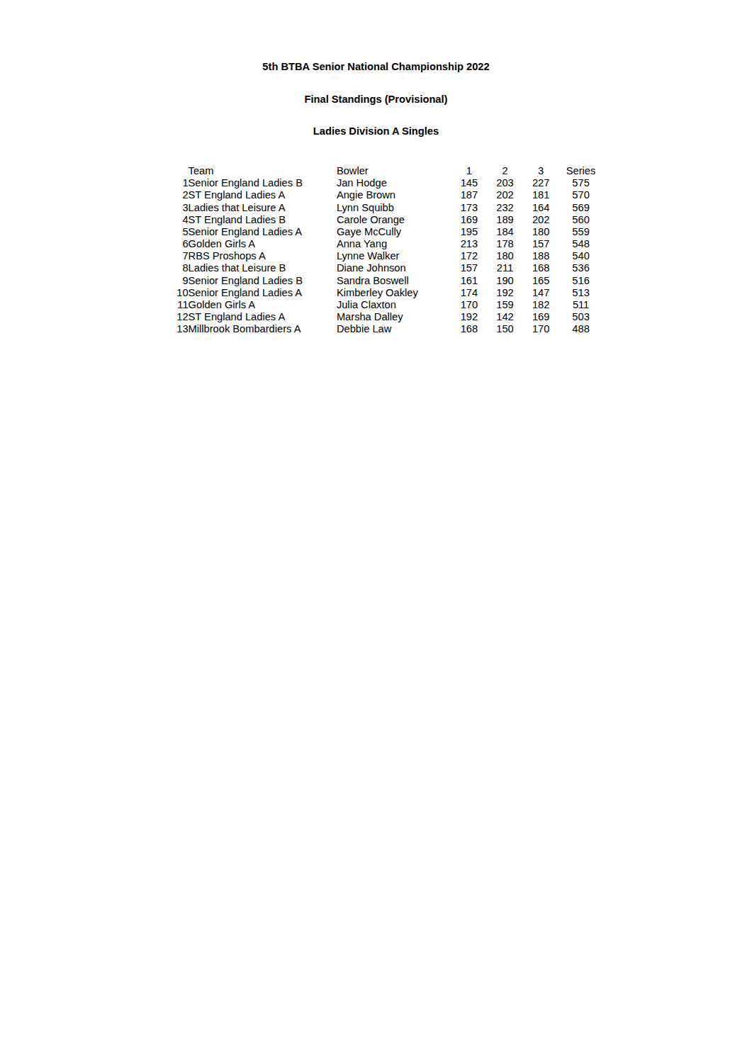5th BTBA Senior National Championship 2022
Final Standings (Provisional)
Ladies Division A Singles
| | Team | Bowler | 1 | 2 | 3 | Series |
| --- | --- | --- | --- | --- | --- | --- |
| 1 | Senior England Ladies B | Jan Hodge | 145 | 203 | 227 | 575 |
| 2 | ST England Ladies A | Angie Brown | 187 | 202 | 181 | 570 |
| 3 | Ladies that Leisure A | Lynn Squibb | 173 | 232 | 164 | 569 |
| 4 | ST England Ladies B | Carole Orange | 169 | 189 | 202 | 560 |
| 5 | Senior England Ladies A | Gaye McCully | 195 | 184 | 180 | 559 |
| 6 | Golden Girls A | Anna Yang | 213 | 178 | 157 | 548 |
| 7 | RBS Proshops A | Lynne Walker | 172 | 180 | 188 | 540 |
| 8 | Ladies that Leisure B | Diane Johnson | 157 | 211 | 168 | 536 |
| 9 | Senior England Ladies B | Sandra Boswell | 161 | 190 | 165 | 516 |
| 10 | Senior England Ladies A | Kimberley Oakley | 174 | 192 | 147 | 513 |
| 11 | Golden Girls A | Julia Claxton | 170 | 159 | 182 | 511 |
| 12 | ST England Ladies A | Marsha Dalley | 192 | 142 | 169 | 503 |
| 13 | Millbrook Bombardiers A | Debbie Law | 168 | 150 | 170 | 488 |